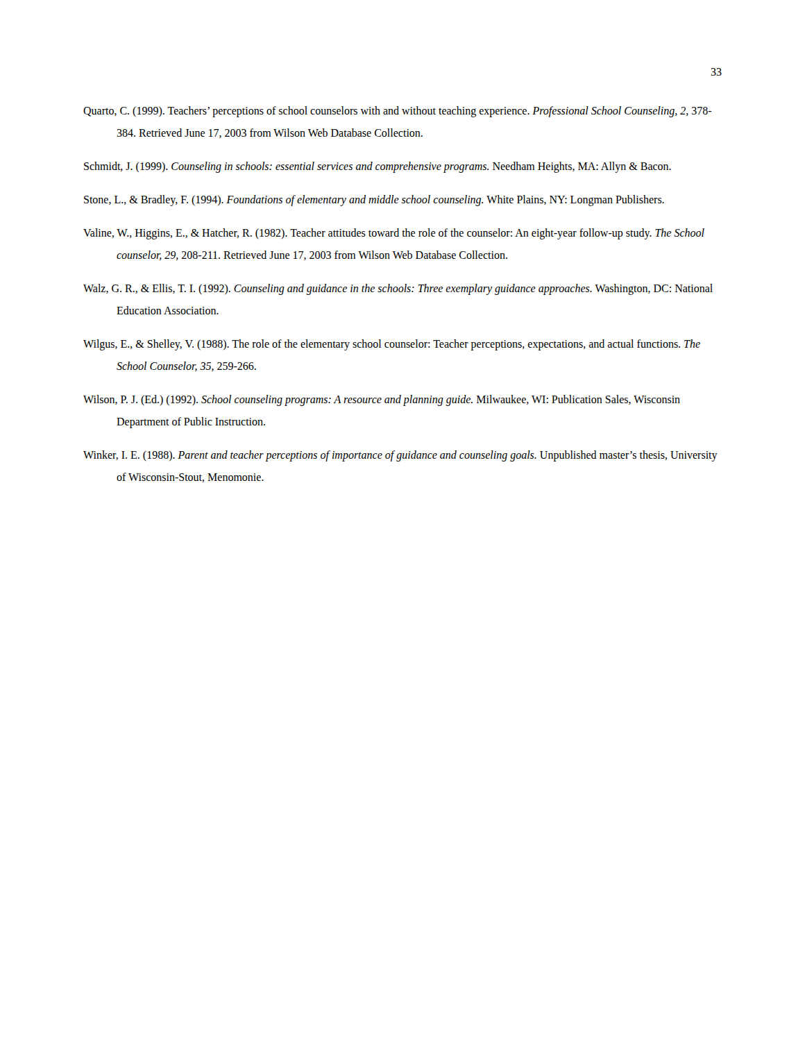33
Quarto, C. (1999). Teachers’ perceptions of school counselors with and without teaching experience. Professional School Counseling, 2, 378-384. Retrieved June 17, 2003 from Wilson Web Database Collection.
Schmidt, J. (1999). Counseling in schools: essential services and comprehensive programs. Needham Heights, MA: Allyn & Bacon.
Stone, L., & Bradley, F. (1994). Foundations of elementary and middle school counseling. White Plains, NY: Longman Publishers.
Valine, W., Higgins, E., & Hatcher, R. (1982). Teacher attitudes toward the role of the counselor: An eight-year follow-up study. The School counselor, 29, 208-211. Retrieved June 17, 2003 from Wilson Web Database Collection.
Walz, G. R., & Ellis, T. I. (1992). Counseling and guidance in the schools: Three exemplary guidance approaches. Washington, DC: National Education Association.
Wilgus, E., & Shelley, V. (1988). The role of the elementary school counselor: Teacher perceptions, expectations, and actual functions. The School Counselor, 35, 259-266.
Wilson, P. J. (Ed.) (1992). School counseling programs: A resource and planning guide. Milwaukee, WI: Publication Sales, Wisconsin Department of Public Instruction.
Winker, I. E. (1988). Parent and teacher perceptions of importance of guidance and counseling goals. Unpublished master’s thesis, University of Wisconsin-Stout, Menomonie.